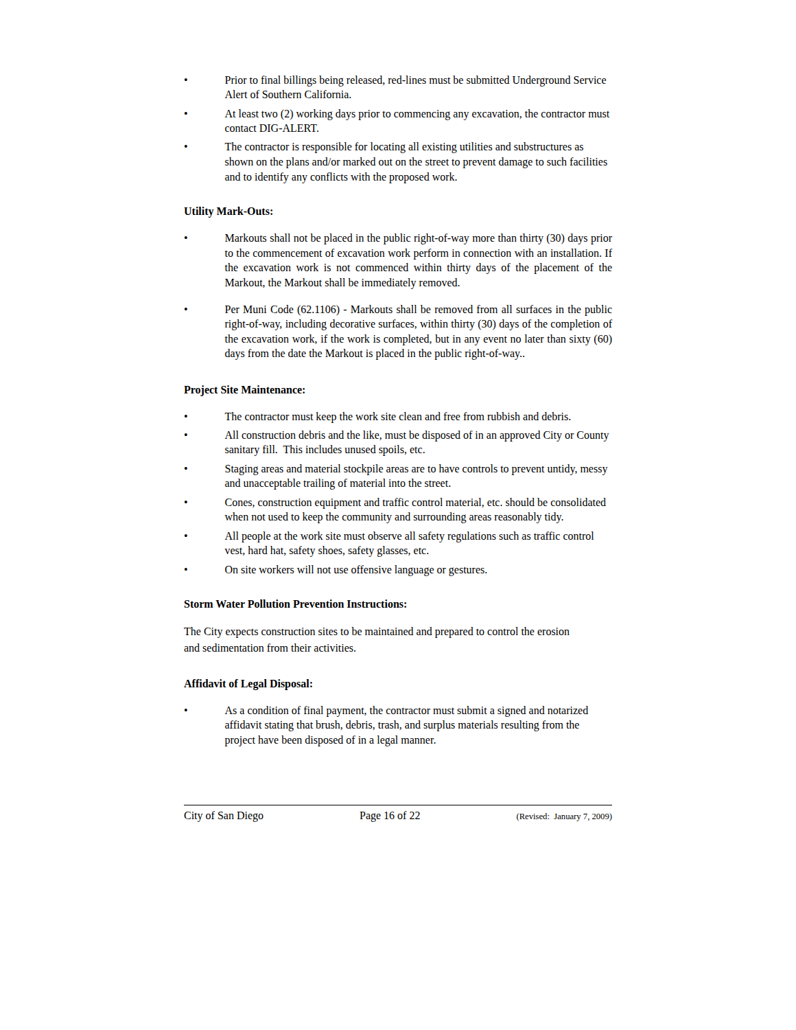Prior to final billings being released, red-lines must be submitted Underground Service Alert of Southern California.
At least two (2) working days prior to commencing any excavation, the contractor must contact DIG-ALERT.
The contractor is responsible for locating all existing utilities and substructures as shown on the plans and/or marked out on the street to prevent damage to such facilities and to identify any conflicts with the proposed work.
Utility Mark-Outs:
Markouts shall not be placed in the public right-of-way more than thirty (30) days prior to the commencement of excavation work perform in connection with an installation. If the excavation work is not commenced within thirty days of the placement of the Markout, the Markout shall be immediately removed.
Per Muni Code (62.1106) - Markouts shall be removed from all surfaces in the public right-of-way, including decorative surfaces, within thirty (30) days of the completion of the excavation work, if the work is completed, but in any event no later than sixty (60) days from the date the Markout is placed in the public right-of-way..
Project Site Maintenance:
The contractor must keep the work site clean and free from rubbish and debris.
All construction debris and the like, must be disposed of in an approved City or County sanitary fill. This includes unused spoils, etc.
Staging areas and material stockpile areas are to have controls to prevent untidy, messy and unacceptable trailing of material into the street.
Cones, construction equipment and traffic control material, etc. should be consolidated when not used to keep the community and surrounding areas reasonably tidy.
All people at the work site must observe all safety regulations such as traffic control vest, hard hat, safety shoes, safety glasses, etc.
On site workers will not use offensive language or gestures.
Storm Water Pollution Prevention Instructions:
The City expects construction sites to be maintained and prepared to control the erosion
and sedimentation from their activities.
Affidavit of Legal Disposal:
As a condition of final payment, the contractor must submit a signed and notarized affidavit stating that brush, debris, trash, and surplus materials resulting from the project have been disposed of in a legal manner.
City of San Diego
Page 16 of 22
(Revised: January 7, 2009)